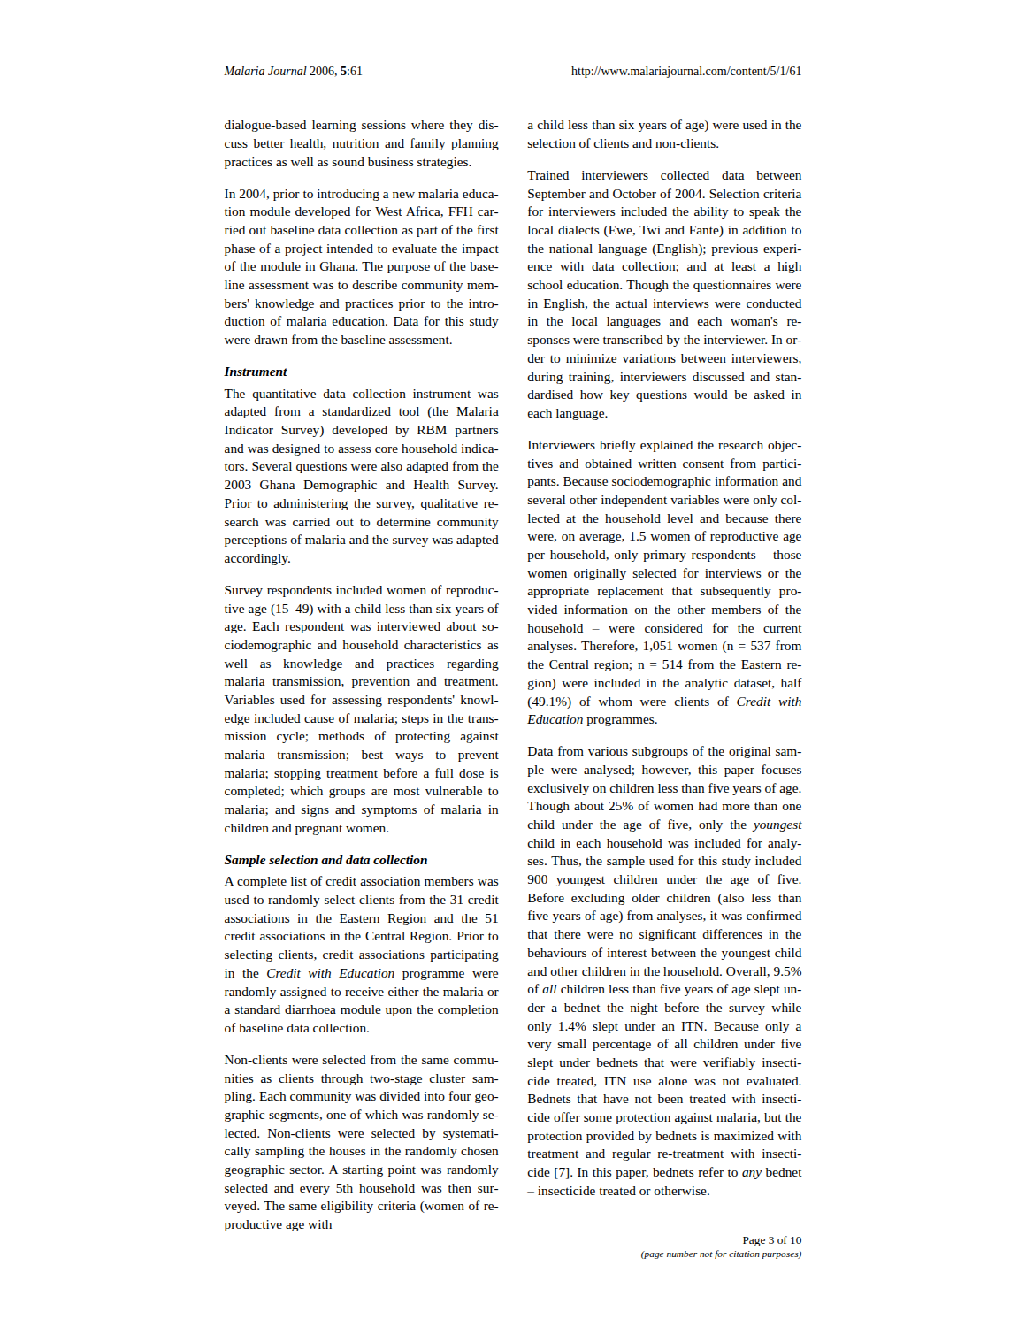Malaria Journal 2006, 5:61
http://www.malariajournal.com/content/5/1/61
dialogue-based learning sessions where they discuss better health, nutrition and family planning practices as well as sound business strategies.
In 2004, prior to introducing a new malaria education module developed for West Africa, FFH carried out baseline data collection as part of the first phase of a project intended to evaluate the impact of the module in Ghana. The purpose of the baseline assessment was to describe community members' knowledge and practices prior to the introduction of malaria education. Data for this study were drawn from the baseline assessment.
Instrument
The quantitative data collection instrument was adapted from a standardized tool (the Malaria Indicator Survey) developed by RBM partners and was designed to assess core household indicators. Several questions were also adapted from the 2003 Ghana Demographic and Health Survey. Prior to administering the survey, qualitative research was carried out to determine community perceptions of malaria and the survey was adapted accordingly.
Survey respondents included women of reproductive age (15–49) with a child less than six years of age. Each respondent was interviewed about sociodemographic and household characteristics as well as knowledge and practices regarding malaria transmission, prevention and treatment. Variables used for assessing respondents' knowledge included cause of malaria; steps in the transmission cycle; methods of protecting against malaria transmission; best ways to prevent malaria; stopping treatment before a full dose is completed; which groups are most vulnerable to malaria; and signs and symptoms of malaria in children and pregnant women.
Sample selection and data collection
A complete list of credit association members was used to randomly select clients from the 31 credit associations in the Eastern Region and the 51 credit associations in the Central Region. Prior to selecting clients, credit associations participating in the Credit with Education programme were randomly assigned to receive either the malaria or a standard diarrhoea module upon the completion of baseline data collection.
Non-clients were selected from the same communities as clients through two-stage cluster sampling. Each community was divided into four geographic segments, one of which was randomly selected. Non-clients were selected by systematically sampling the houses in the randomly chosen geographic sector. A starting point was randomly selected and every 5th household was then surveyed. The same eligibility criteria (women of reproductive age with
a child less than six years of age) were used in the selection of clients and non-clients.
Trained interviewers collected data between September and October of 2004. Selection criteria for interviewers included the ability to speak the local dialects (Ewe, Twi and Fante) in addition to the national language (English); previous experience with data collection; and at least a high school education. Though the questionnaires were in English, the actual interviews were conducted in the local languages and each woman's responses were transcribed by the interviewer. In order to minimize variations between interviewers, during training, interviewers discussed and standardised how key questions would be asked in each language.
Interviewers briefly explained the research objectives and obtained written consent from participants. Because sociodemographic information and several other independent variables were only collected at the household level and because there were, on average, 1.5 women of reproductive age per household, only primary respondents – those women originally selected for interviews or the appropriate replacement that subsequently provided information on the other members of the household – were considered for the current analyses. Therefore, 1,051 women (n = 537 from the Central region; n = 514 from the Eastern region) were included in the analytic dataset, half (49.1%) of whom were clients of Credit with Education programmes.
Data from various subgroups of the original sample were analysed; however, this paper focuses exclusively on children less than five years of age. Though about 25% of women had more than one child under the age of five, only the youngest child in each household was included for analyses. Thus, the sample used for this study included 900 youngest children under the age of five. Before excluding older children (also less than five years of age) from analyses, it was confirmed that there were no significant differences in the behaviours of interest between the youngest child and other children in the household. Overall, 9.5% of all children less than five years of age slept under a bednet the night before the survey while only 1.4% slept under an ITN. Because only a very small percentage of all children under five slept under bednets that were verifiably insecticide treated, ITN use alone was not evaluated. Bednets that have not been treated with insecticide offer some protection against malaria, but the protection provided by bednets is maximized with treatment and regular re-treatment with insecticide [7]. In this paper, bednets refer to any bednet – insecticide treated or otherwise.
Page 3 of 10
(page number not for citation purposes)